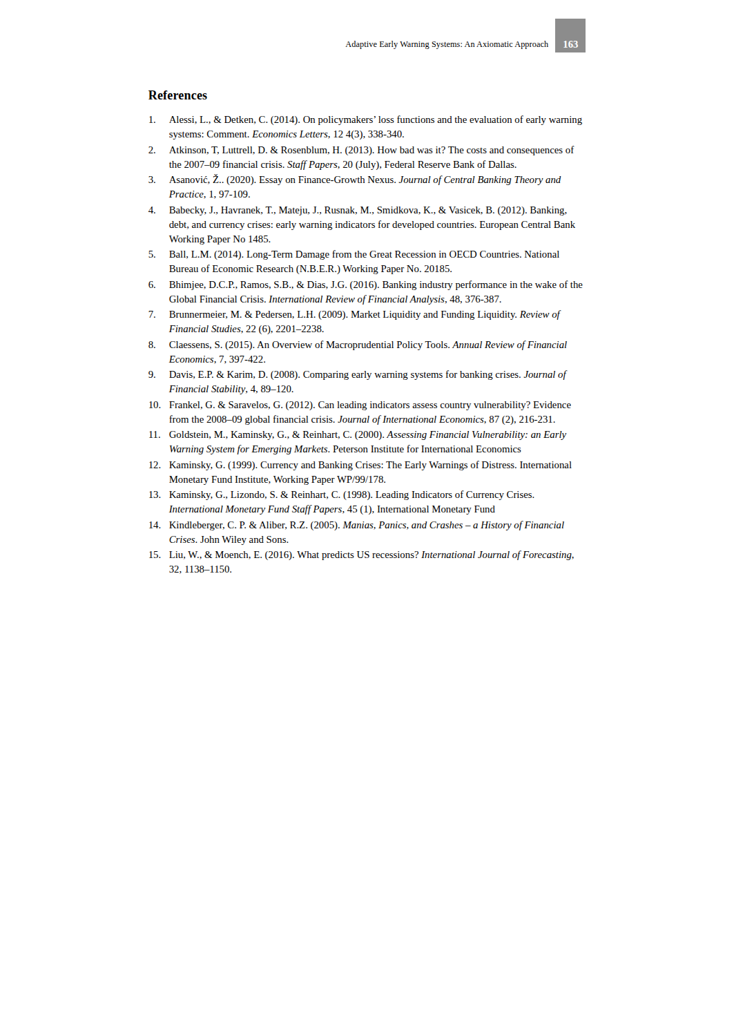Adaptive Early Warning Systems: An Axiomatic Approach
163
References
Alessi, L., & Detken, C. (2014). On policymakers’ loss functions and the evaluation of early warning systems: Comment. Economics Letters, 12 4(3), 338-340.
Atkinson, T, Luttrell, D. & Rosenblum, H. (2013). How bad was it? The costs and consequences of the 2007–09 financial crisis. Staff Papers, 20 (July), Federal Reserve Bank of Dallas.
Asanović, Ž.. (2020). Essay on Finance-Growth Nexus. Journal of Central Banking Theory and Practice, 1, 97-109.
Babecky, J., Havranek, T., Mateju, J., Rusnak, M., Smidkova, K., & Vasicek, B. (2012). Banking, debt, and currency crises: early warning indicators for developed countries. European Central Bank Working Paper No 1485.
Ball, L.M. (2014). Long-Term Damage from the Great Recession in OECD Countries. National Bureau of Economic Research (N.B.E.R.) Working Paper No. 20185.
Bhimjee, D.C.P., Ramos, S.B., & Dias, J.G. (2016). Banking industry performance in the wake of the Global Financial Crisis. International Review of Financial Analysis, 48, 376-387.
Brunnermeier, M. & Pedersen, L.H. (2009). Market Liquidity and Funding Liquidity. Review of Financial Studies, 22 (6), 2201–2238.
Claessens, S. (2015). An Overview of Macroprudential Policy Tools. Annual Review of Financial Economics, 7, 397-422.
Davis, E.P. & Karim, D. (2008). Comparing early warning systems for banking crises. Journal of Financial Stability, 4, 89–120.
Frankel, G. & Saravelos, G. (2012). Can leading indicators assess country vulnerability? Evidence from the 2008–09 global financial crisis. Journal of International Economics, 87 (2), 216-231.
Goldstein, M., Kaminsky, G., & Reinhart, C. (2000). Assessing Financial Vulnerability: an Early Warning System for Emerging Markets. Peterson Institute for International Economics
Kaminsky, G. (1999). Currency and Banking Crises: The Early Warnings of Distress. International Monetary Fund Institute, Working Paper WP/99/178.
Kaminsky, G., Lizondo, S. & Reinhart, C. (1998). Leading Indicators of Currency Crises. International Monetary Fund Staff Papers, 45 (1), International Monetary Fund
Kindleberger, C. P. & Aliber, R.Z. (2005). Manias, Panics, and Crashes – a History of Financial Crises. John Wiley and Sons.
Liu, W., & Moench, E. (2016). What predicts US recessions? International Journal of Forecasting, 32, 1138–1150.